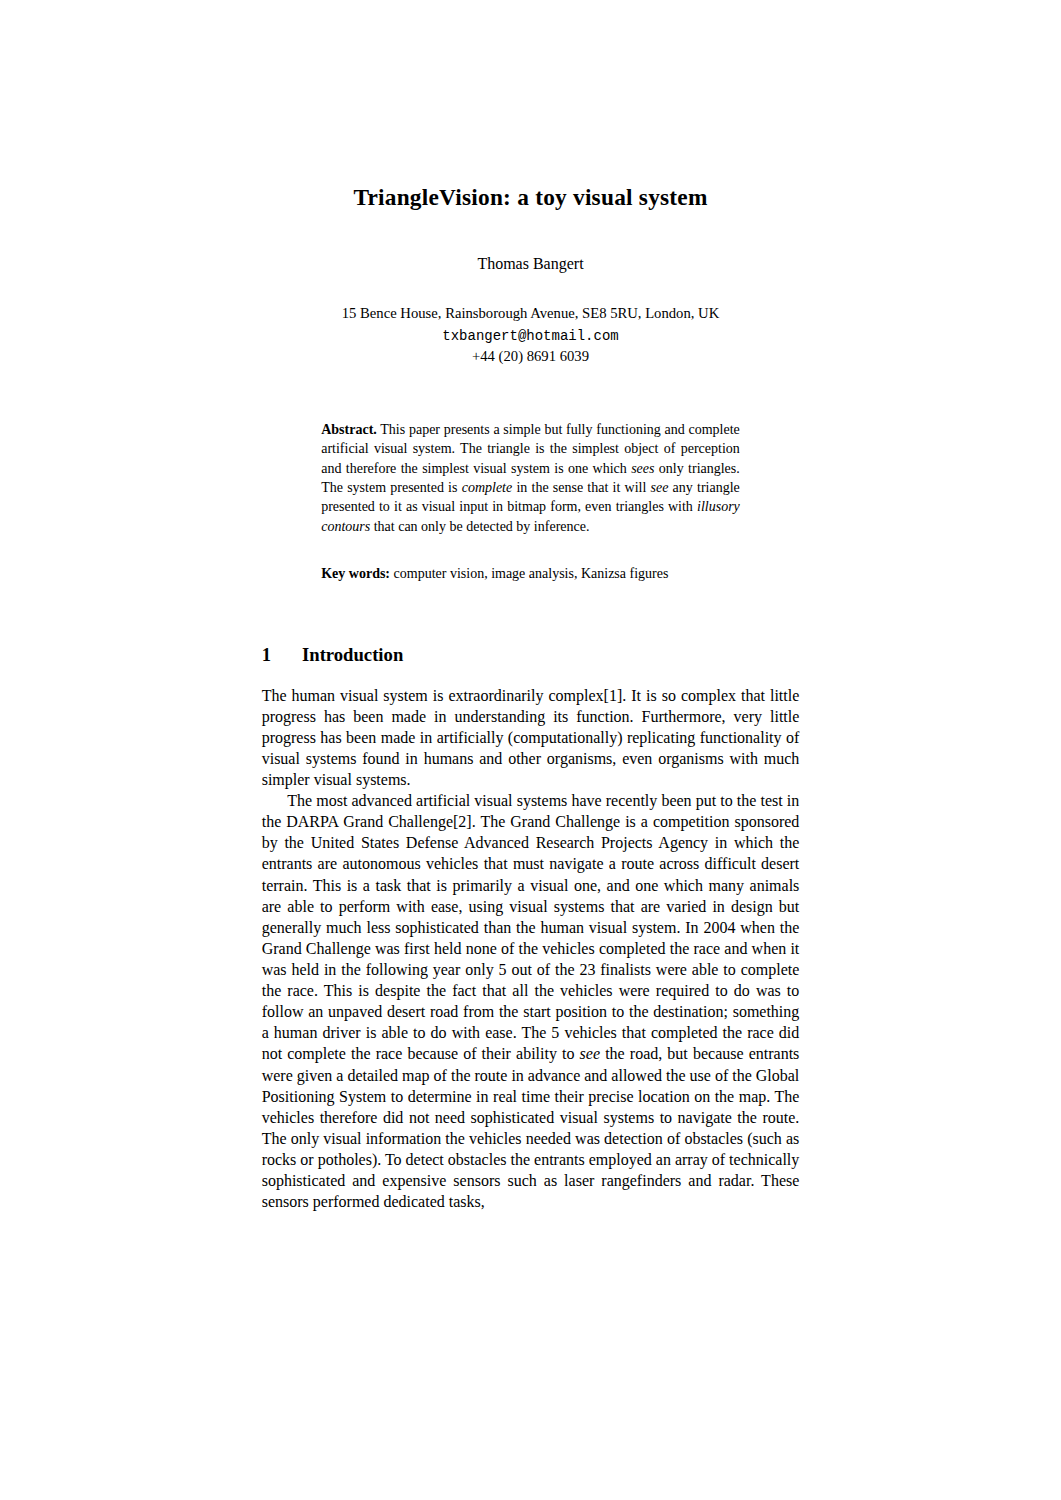TriangleVision: a toy visual system
Thomas Bangert
15 Bence House, Rainsborough Avenue, SE8 5RU, London, UK
txbangert@hotmail.com
+44 (20) 8691 6039
Abstract. This paper presents a simple but fully functioning and complete artificial visual system. The triangle is the simplest object of perception and therefore the simplest visual system is one which sees only triangles. The system presented is complete in the sense that it will see any triangle presented to it as visual input in bitmap form, even triangles with illusory contours that can only be detected by inference.
Key words: computer vision, image analysis, Kanizsa figures
1 Introduction
The human visual system is extraordinarily complex[1]. It is so complex that little progress has been made in understanding its function. Furthermore, very little progress has been made in artificially (computationally) replicating functionality of visual systems found in humans and other organisms, even organisms with much simpler visual systems.
The most advanced artificial visual systems have recently been put to the test in the DARPA Grand Challenge[2]. The Grand Challenge is a competition sponsored by the United States Defense Advanced Research Projects Agency in which the entrants are autonomous vehicles that must navigate a route across difficult desert terrain. This is a task that is primarily a visual one, and one which many animals are able to perform with ease, using visual systems that are varied in design but generally much less sophisticated than the human visual system. In 2004 when the Grand Challenge was first held none of the vehicles completed the race and when it was held in the following year only 5 out of the 23 finalists were able to complete the race. This is despite the fact that all the vehicles were required to do was to follow an unpaved desert road from the start position to the destination; something a human driver is able to do with ease. The 5 vehicles that completed the race did not complete the race because of their ability to see the road, but because entrants were given a detailed map of the route in advance and allowed the use of the Global Positioning System to determine in real time their precise location on the map. The vehicles therefore did not need sophisticated visual systems to navigate the route. The only visual information the vehicles needed was detection of obstacles (such as rocks or potholes). To detect obstacles the entrants employed an array of technically sophisticated and expensive sensors such as laser rangefinders and radar. These sensors performed dedicated tasks,